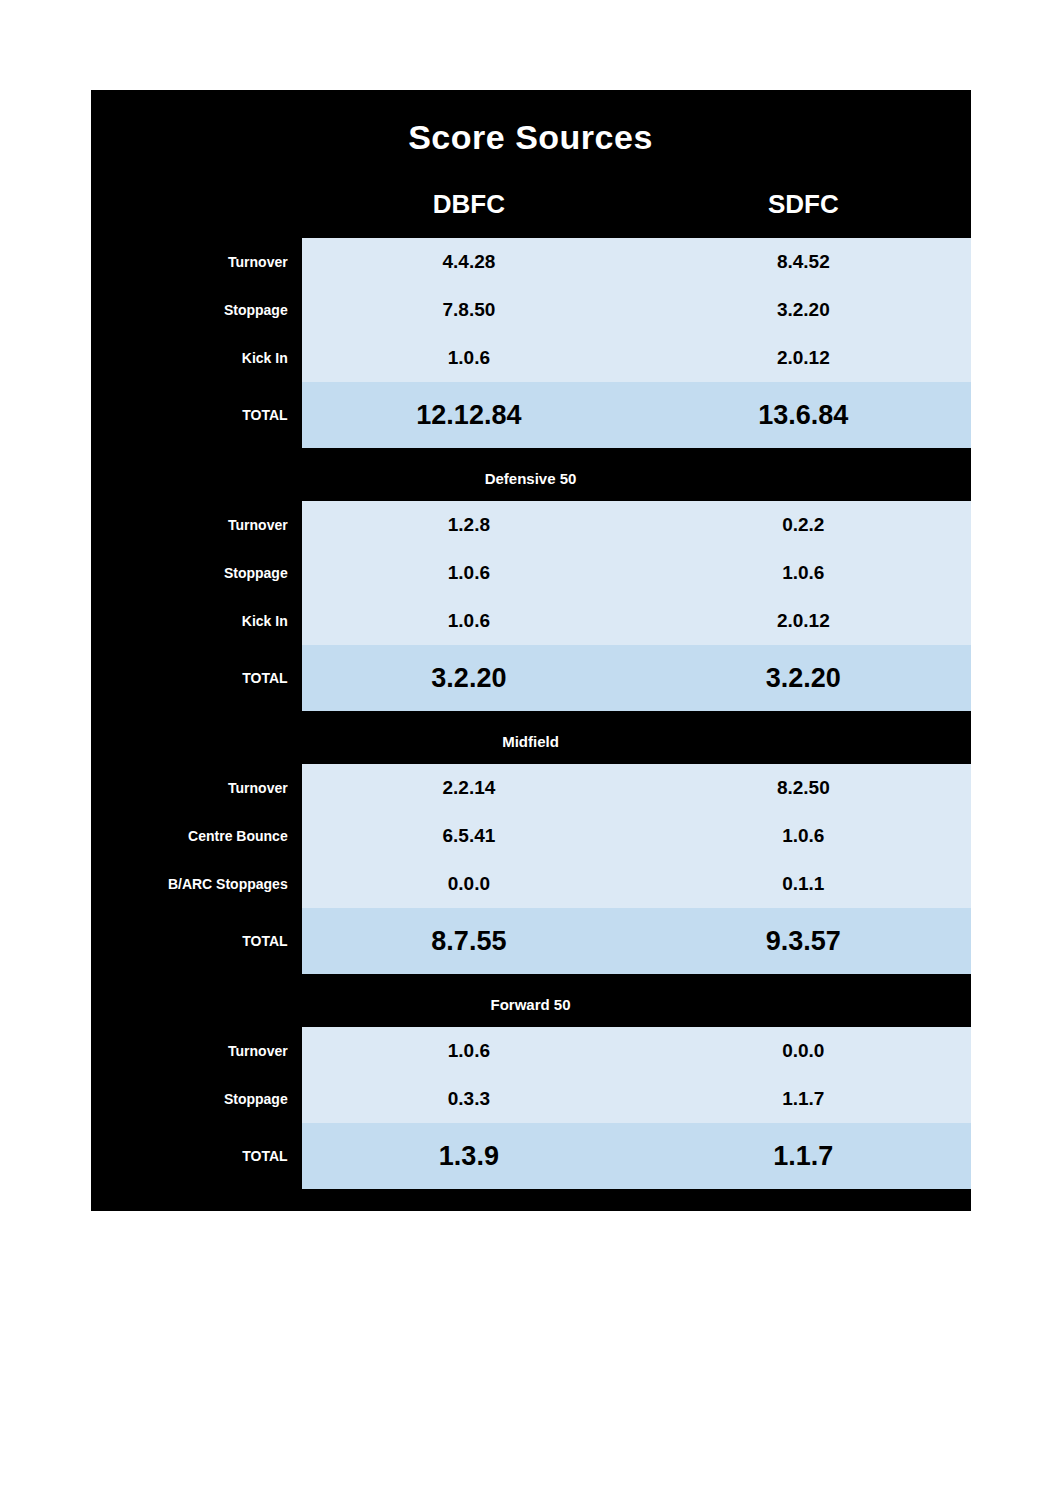Score Sources
| | DBFC | SDFC |
| Turnover | 4.4.28 | 8.4.52 |
| Stoppage | 7.8.50 | 3.2.20 |
| Kick In | 1.0.6 | 2.0.12 |
| TOTAL | 12.12.84 | 13.6.84 |
| Defensive 50 |
| Turnover | 1.2.8 | 0.2.2 |
| Stoppage | 1.0.6 | 1.0.6 |
| Kick In | 1.0.6 | 2.0.12 |
| TOTAL | 3.2.20 | 3.2.20 |
| Midfield |
| Turnover | 2.2.14 | 8.2.50 |
| Centre Bounce | 6.5.41 | 1.0.6 |
| B/ARC Stoppages | 0.0.0 | 0.1.1 |
| TOTAL | 8.7.55 | 9.3.57 |
| Forward 50 |
| Turnover | 1.0.6 | 0.0.0 |
| Stoppage | 0.3.3 | 1.1.7 |
| TOTAL | 1.3.9 | 1.1.7 |